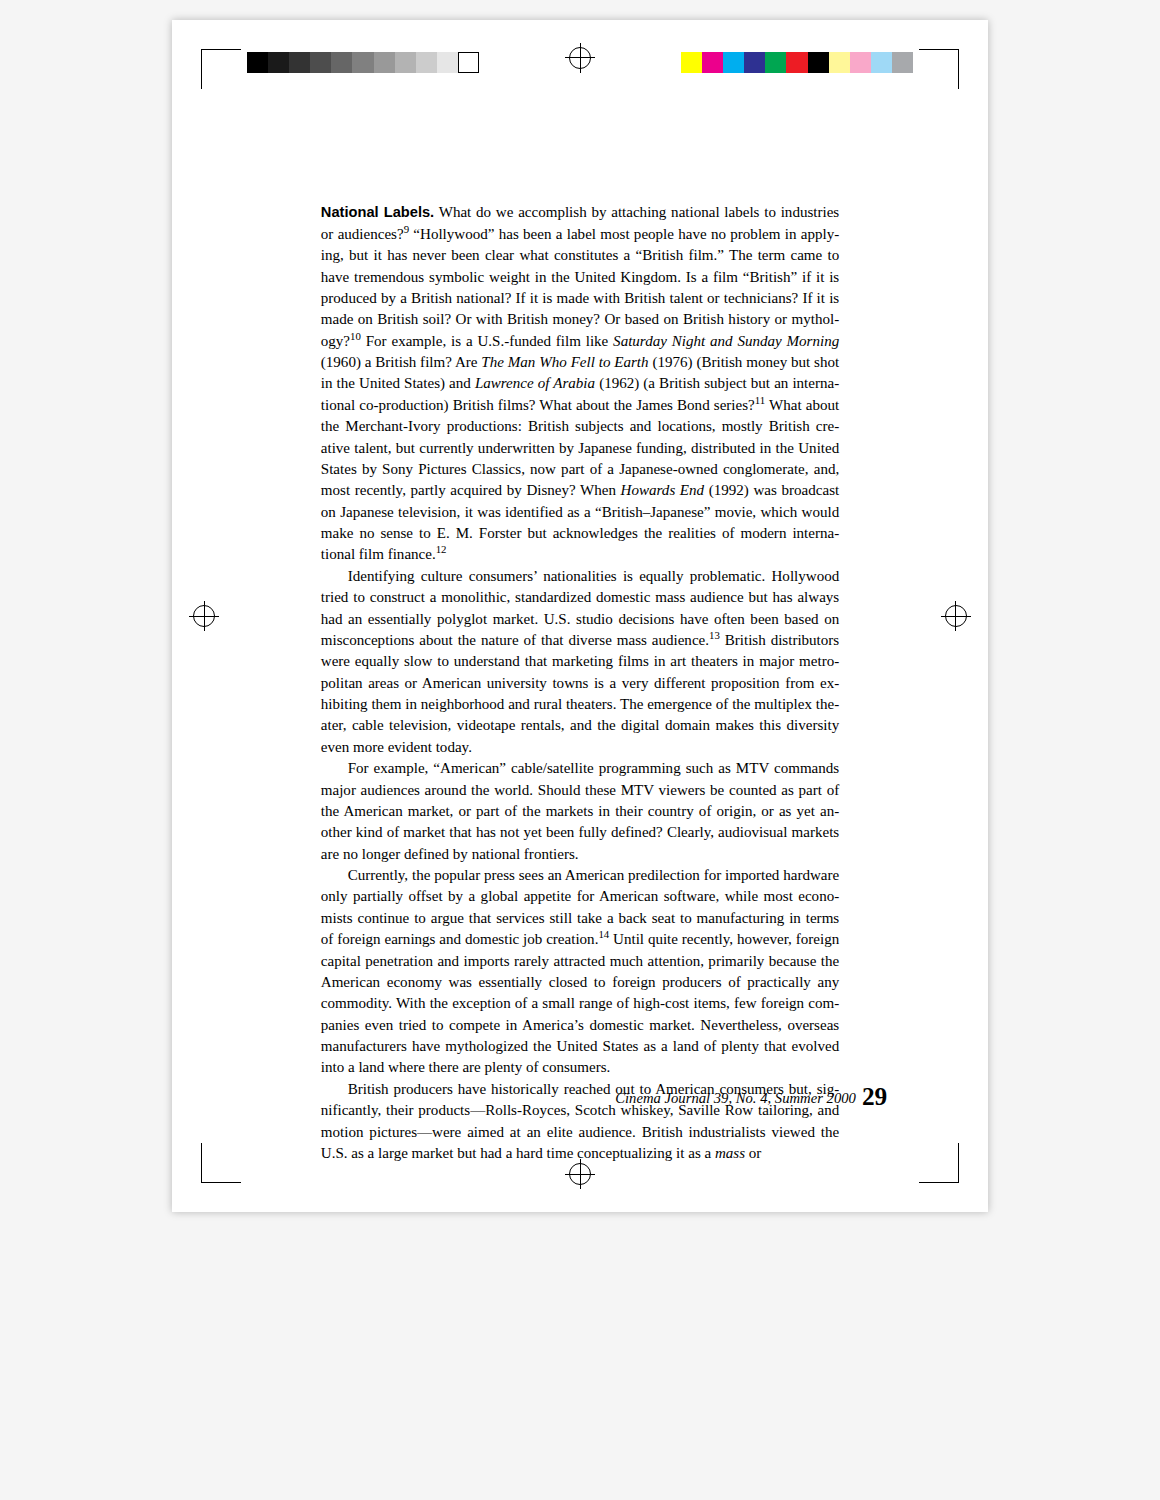National Labels. What do we accomplish by attaching national labels to industries or audiences?9 “Hollywood” has been a label most people have no problem in applying, but it has never been clear what constitutes a “British film.” The term came to have tremendous symbolic weight in the United Kingdom. Is a film “British” if it is produced by a British national? If it is made with British talent or technicians? If it is made on British soil? Or with British money? Or based on British history or mythology?10 For example, is a U.S.-funded film like Saturday Night and Sunday Morning (1960) a British film? Are The Man Who Fell to Earth (1976) (British money but shot in the United States) and Lawrence of Arabia (1962) (a British subject but an international co-production) British films? What about the James Bond series?11 What about the Merchant-Ivory productions: British subjects and locations, mostly British creative talent, but currently underwritten by Japanese funding, distributed in the United States by Sony Pictures Classics, now part of a Japanese-owned conglomerate, and, most recently, partly acquired by Disney? When Howards End (1992) was broadcast on Japanese television, it was identified as a “British–Japanese” movie, which would make no sense to E. M. Forster but acknowledges the realities of modern international film finance.12
Identifying culture consumers’ nationalities is equally problematic. Hollywood tried to construct a monolithic, standardized domestic mass audience but has always had an essentially polyglot market. U.S. studio decisions have often been based on misconceptions about the nature of that diverse mass audience.13 British distributors were equally slow to understand that marketing films in art theaters in major metropolitan areas or American university towns is a very different proposition from exhibiting them in neighborhood and rural theaters. The emergence of the multiplex theater, cable television, videotape rentals, and the digital domain makes this diversity even more evident today.
For example, “American” cable/satellite programming such as MTV commands major audiences around the world. Should these MTV viewers be counted as part of the American market, or part of the markets in their country of origin, or as yet another kind of market that has not yet been fully defined? Clearly, audiovisual markets are no longer defined by national frontiers.
Currently, the popular press sees an American predilection for imported hardware only partially offset by a global appetite for American software, while most economists continue to argue that services still take a back seat to manufacturing in terms of foreign earnings and domestic job creation.14 Until quite recently, however, foreign capital penetration and imports rarely attracted much attention, primarily because the American economy was essentially closed to foreign producers of practically any commodity. With the exception of a small range of high-cost items, few foreign companies even tried to compete in America’s domestic market. Nevertheless, overseas manufacturers have mythologized the United States as a land of plenty that evolved into a land where there are plenty of consumers.
British producers have historically reached out to American consumers but, significantly, their products—Rolls-Royces, Scotch whiskey, Saville Row tailoring, and motion pictures—were aimed at an elite audience. British industrialists viewed the U.S. as a large market but had a hard time conceptualizing it as a mass or
Cinema Journal 39, No. 4, Summer 200029